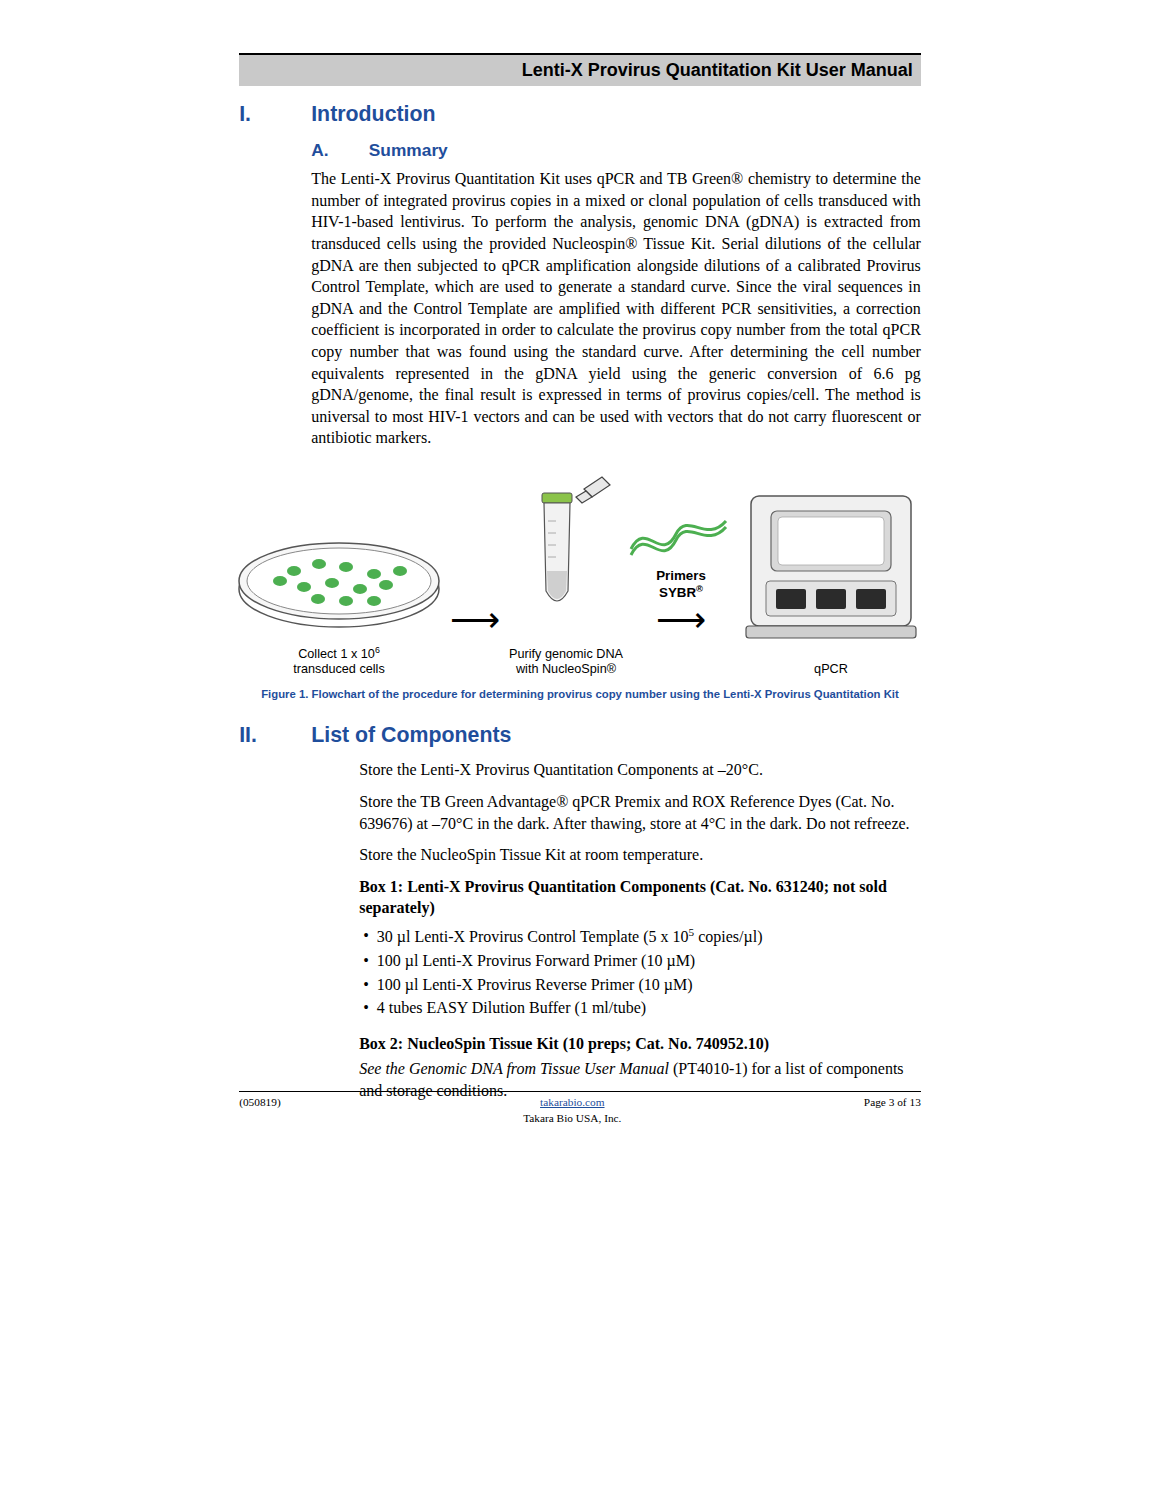Lenti-X Provirus Quantitation Kit User Manual
I. Introduction
A. Summary
The Lenti-X Provirus Quantitation Kit uses qPCR and TB Green® chemistry to determine the number of integrated provirus copies in a mixed or clonal population of cells transduced with HIV-1-based lentivirus. To perform the analysis, genomic DNA (gDNA) is extracted from transduced cells using the provided Nucleospin® Tissue Kit. Serial dilutions of the cellular gDNA are then subjected to qPCR amplification alongside dilutions of a calibrated Provirus Control Template, which are used to generate a standard curve. Since the viral sequences in gDNA and the Control Template are amplified with different PCR sensitivities, a correction coefficient is incorporated in order to calculate the provirus copy number from the total qPCR copy number that was found using the standard curve. After determining the cell number equivalents represented in the gDNA yield using the generic conversion of 6.6 pg gDNA/genome, the final result is expressed in terms of provirus copies/cell. The method is universal to most HIV-1 vectors and can be used with vectors that do not carry fluorescent or antibiotic markers.
Collect 1 x 106
transduced cells
⟶
Purify genomic DNA
with NucleoSpin®
Primers
SYBR®
⟶
qPCR
Figure 1. Flowchart of the procedure for determining provirus copy number using the Lenti-X Provirus Quantitation Kit
II. List of Components
Store the Lenti-X Provirus Quantitation Components at –20°C.
Store the TB Green Advantage® qPCR Premix and ROX Reference Dyes (Cat. No. 639676) at –70°C in the dark. After thawing, store at 4°C in the dark. Do not refreeze.
Store the NucleoSpin Tissue Kit at room temperature.
Box 1: Lenti-X Provirus Quantitation Components (Cat. No. 631240; not sold separately)
30 µl Lenti-X Provirus Control Template (5 x 105 copies/µl)
100 µl Lenti-X Provirus Forward Primer (10 µM)
100 µl Lenti-X Provirus Reverse Primer (10 µM)
4 tubes EASY Dilution Buffer (1 ml/tube)
Box 2: NucleoSpin Tissue Kit (10 preps; Cat. No. 740952.10)
See the Genomic DNA from Tissue User Manual (PT4010-1) for a list of components and storage conditions.
(050819)
takarabio.com
Takara Bio USA, Inc.
Page 3 of 13